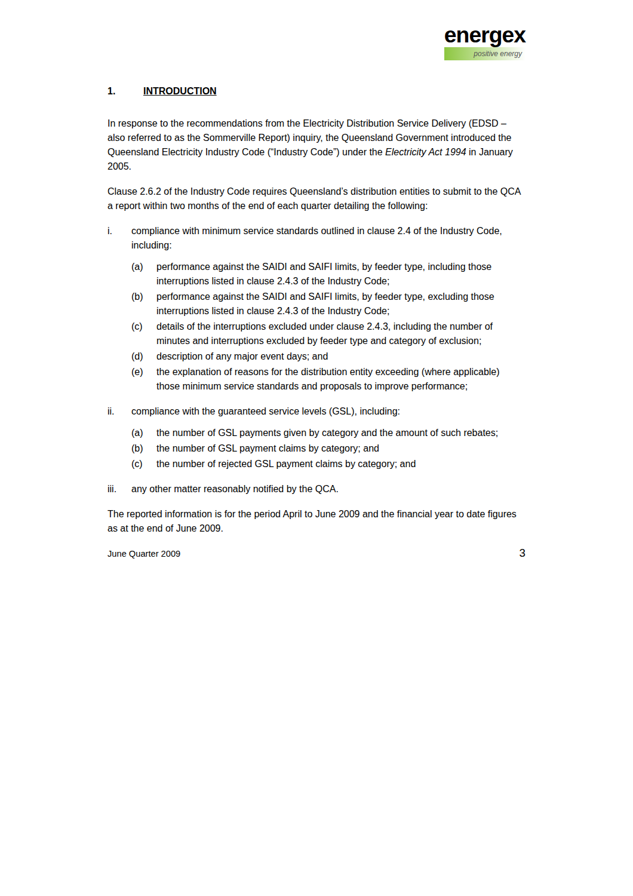energex
positive energy
1. INTRODUCTION
In response to the recommendations from the Electricity Distribution Service Delivery (EDSD – also referred to as the Sommerville Report) inquiry, the Queensland Government introduced the Queensland Electricity Industry Code (“Industry Code”) under the Electricity Act 1994 in January 2005.
Clause 2.6.2 of the Industry Code requires Queensland’s distribution entities to submit to the QCA a report within two months of the end of each quarter detailing the following:
compliance with minimum service standards outlined in clause 2.4 of the Industry Code, including:
performance against the SAIDI and SAIFI limits, by feeder type, including those interruptions listed in clause 2.4.3 of the Industry Code;
performance against the SAIDI and SAIFI limits, by feeder type, excluding those interruptions listed in clause 2.4.3 of the Industry Code;
details of the interruptions excluded under clause 2.4.3, including the number of minutes and interruptions excluded by feeder type and category of exclusion;
description of any major event days; and
the explanation of reasons for the distribution entity exceeding (where applicable) those minimum service standards and proposals to improve performance;
compliance with the guaranteed service levels (GSL), including:
the number of GSL payments given by category and the amount of such rebates;
the number of GSL payment claims by category; and
the number of rejected GSL payment claims by category; and
any other matter reasonably notified by the QCA.
The reported information is for the period April to June 2009 and the financial year to date figures as at the end of June 2009.
June Quarter 2009 3